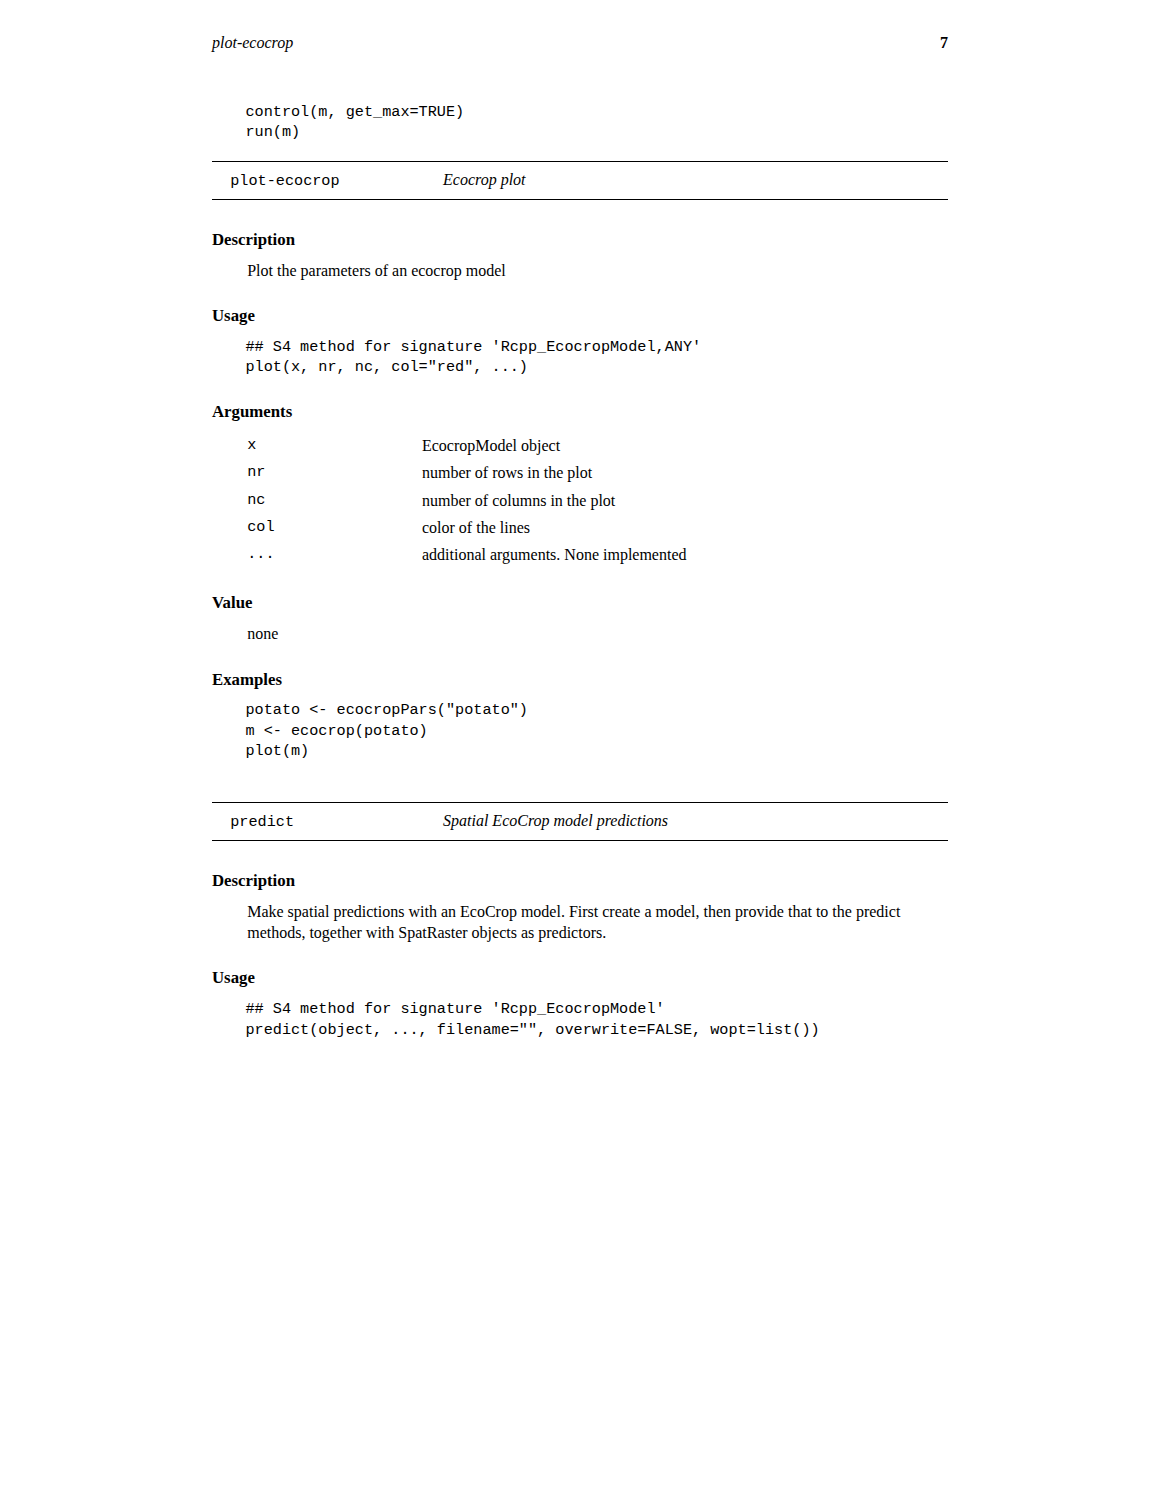plot-ecocrop 7
control(m, get_max=TRUE)
run(m)
plot-ecocrop Ecocrop plot
Description
Plot the parameters of an ecocrop model
Usage
## S4 method for signature 'Rcpp_EcocropModel,ANY'
plot(x, nr, nc, col="red", ...)
Arguments
| x | EcocropModel object |
| nr | number of rows in the plot |
| nc | number of columns in the plot |
| col | color of the lines |
| ... | additional arguments. None implemented |
Value
none
Examples
potato <- ecocropPars("potato")
m <- ecocrop(potato)
plot(m)
predict Spatial EcoCrop model predictions
Description
Make spatial predictions with an EcoCrop model. First create a model, then provide that to the predict methods, together with SpatRaster objects as predictors.
Usage
## S4 method for signature 'Rcpp_EcocropModel'
predict(object, ..., filename="", overwrite=FALSE, wopt=list())